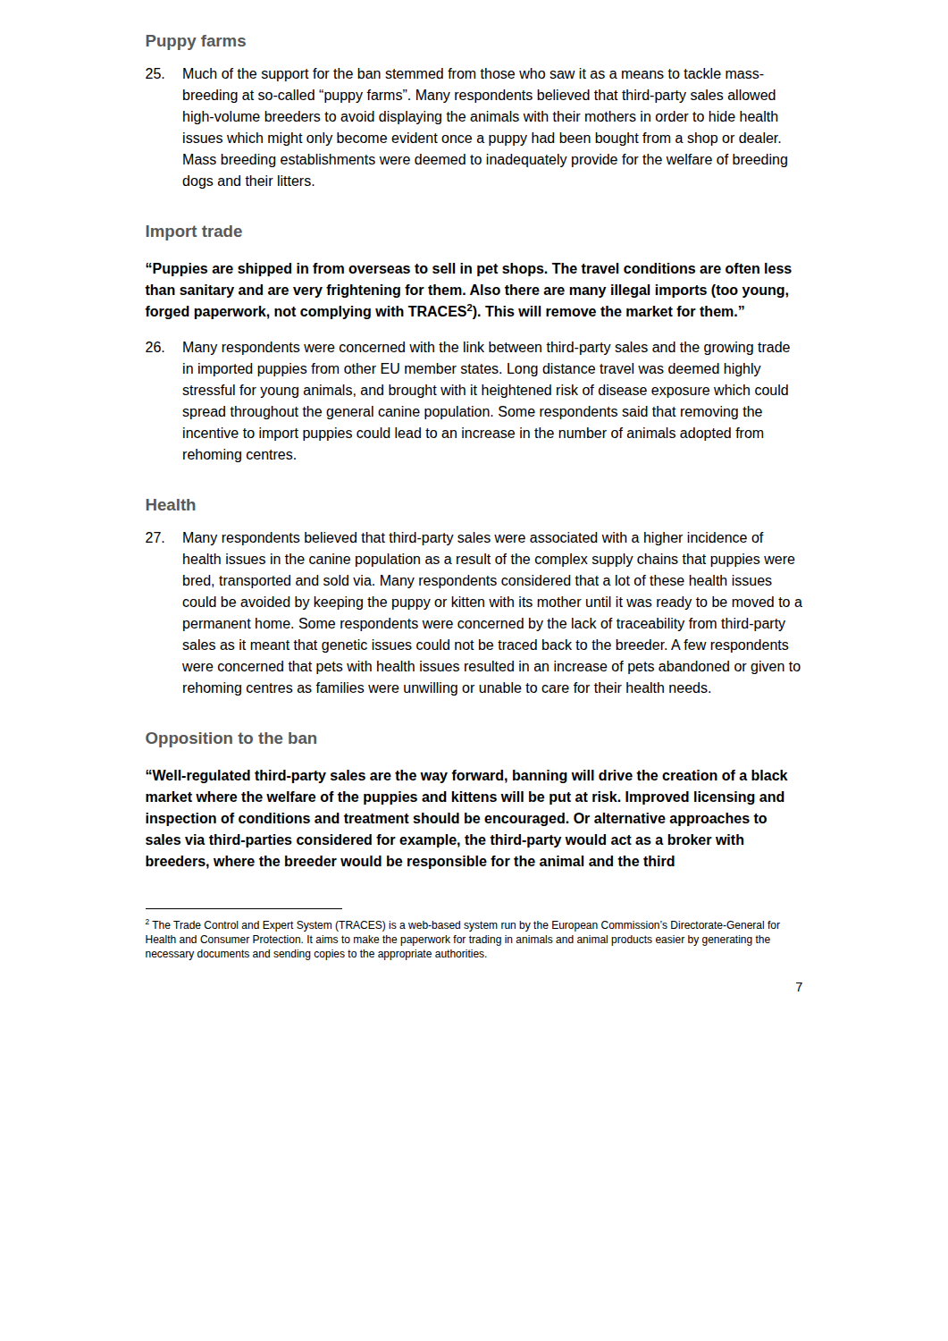Puppy farms
25. Much of the support for the ban stemmed from those who saw it as a means to tackle mass-breeding at so-called “puppy farms”. Many respondents believed that third-party sales allowed high-volume breeders to avoid displaying the animals with their mothers in order to hide health issues which might only become evident once a puppy had been bought from a shop or dealer. Mass breeding establishments were deemed to inadequately provide for the welfare of breeding dogs and their litters.
Import trade
“Puppies are shipped in from overseas to sell in pet shops. The travel conditions are often less than sanitary and are very frightening for them. Also there are many illegal imports (too young, forged paperwork, not complying with TRACES2). This will remove the market for them.”
26. Many respondents were concerned with the link between third-party sales and the growing trade in imported puppies from other EU member states. Long distance travel was deemed highly stressful for young animals, and brought with it heightened risk of disease exposure which could spread throughout the general canine population. Some respondents said that removing the incentive to import puppies could lead to an increase in the number of animals adopted from rehoming centres.
Health
27. Many respondents believed that third-party sales were associated with a higher incidence of health issues in the canine population as a result of the complex supply chains that puppies were bred, transported and sold via. Many respondents considered that a lot of these health issues could be avoided by keeping the puppy or kitten with its mother until it was ready to be moved to a permanent home. Some respondents were concerned by the lack of traceability from third-party sales as it meant that genetic issues could not be traced back to the breeder. A few respondents were concerned that pets with health issues resulted in an increase of pets abandoned or given to rehoming centres as families were unwilling or unable to care for their health needs.
Opposition to the ban
“Well-regulated third-party sales are the way forward, banning will drive the creation of a black market where the welfare of the puppies and kittens will be put at risk. Improved licensing and inspection of conditions and treatment should be encouraged. Or alternative approaches to sales via third-parties considered for example, the third-party would act as a broker with breeders, where the breeder would be responsible for the animal and the third
2 The Trade Control and Expert System (TRACES) is a web-based system run by the European Commission’s Directorate-General for Health and Consumer Protection. It aims to make the paperwork for trading in animals and animal products easier by generating the necessary documents and sending copies to the appropriate authorities.
7